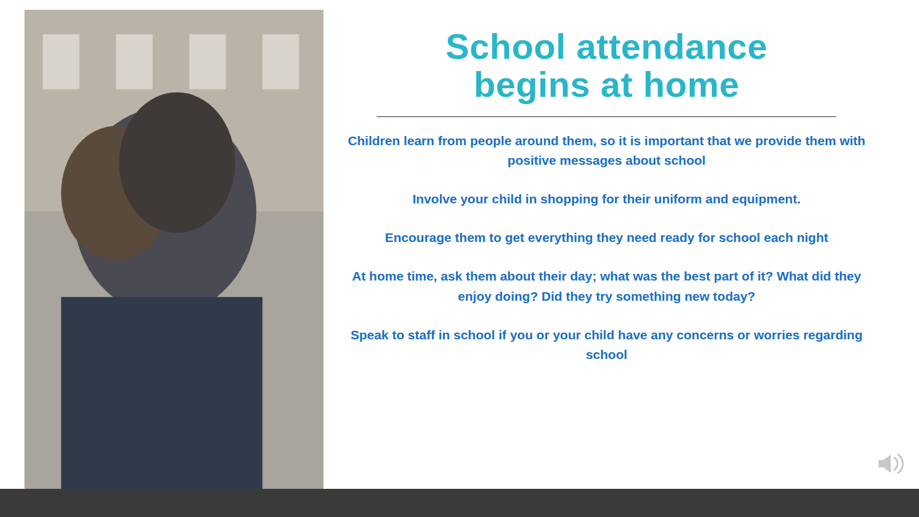School attendance
begins at home
Children learn from people around them, so it is important that we provide them with positive messages about school
Involve your child in shopping for their uniform and equipment.
Encourage them to get everything they need ready for school each night
At home time, ask them about their day; what was the best part of it? What did they enjoy doing? Did they try something new today?
Speak to staff in school if you or your child have any concerns or worries regarding school